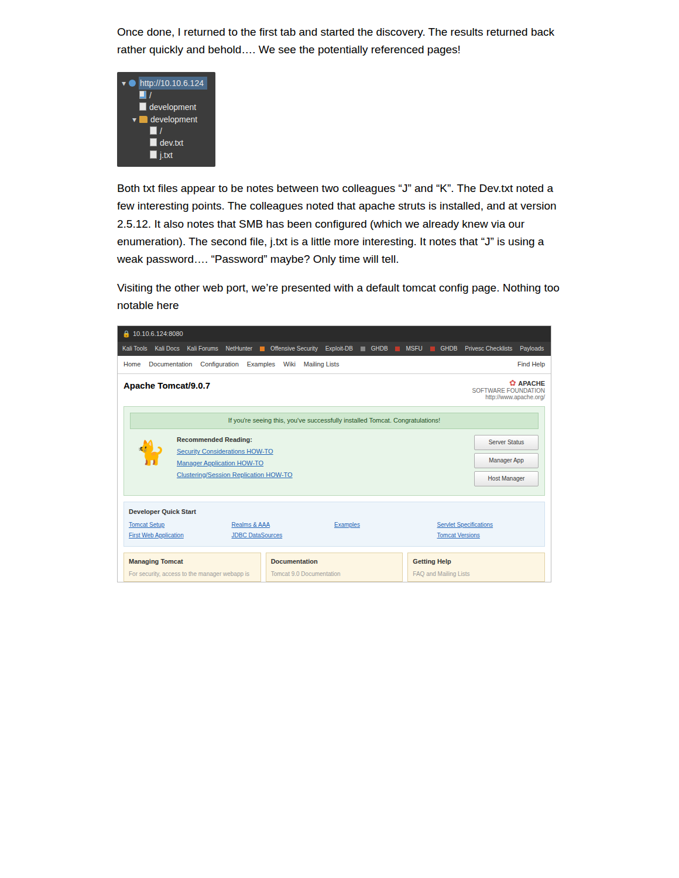Once done, I returned to the first tab and started the discovery. The results returned back rather quickly and behold…. We see the potentially referenced pages!
▾ http://10.10.6.124
/
development
▾ development
/
dev.txt
j.txt
Both txt files appear to be notes between two colleagues “J” and “K”. The Dev.txt noted a few interesting points. The colleagues noted that apache struts is installed, and at version 2.5.12. It also notes that SMB has been configured (which we already knew via our enumeration). The second file, j.txt is a little more interesting. It notes that “J” is using a weak password…. “Password” maybe? Only time will tell.
Visiting the other web port, we’re presented with a default tomcat config page. Nothing too notable here
🔒10.10.6.124:8080
Kali Tools Kali Docs Kali Forums NetHunter Offensive Security Exploit-DB GHDB MSFU GHDB Privesc Checklists Payloads Start from scra
Home Documentation Configuration Examples Wiki Mailing Lists Find Help
Apache Tomcat/9.0.7
✿APACHE
SOFTWARE FOUNDATION
http://www.apache.org/
If you're seeing this, you've successfully installed Tomcat. Congratulations!
🐈
Server Status Manager App Host Manager
Recommended Reading: Security Considerations HOW-TO Manager Application HOW-TO Clustering/Session Replication HOW-TO
Developer Quick Start
Tomcat Setup First Web Application
Realms & AAA JDBC DataSources
Examples
Servlet Specifications Tomcat Versions
Managing Tomcat
For security, access to the manager webapp is
Documentation
Tomcat 9.0 Documentation
Getting Help
FAQ and Mailing Lists